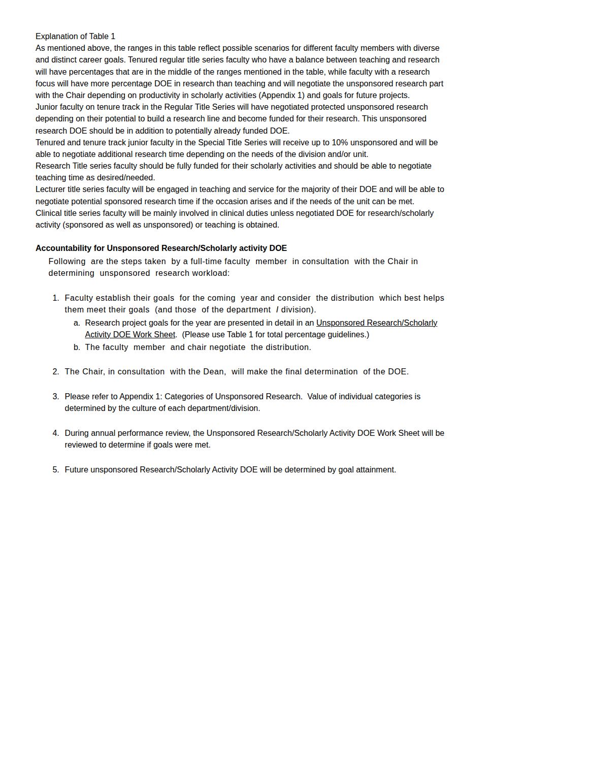Explanation of Table 1
As mentioned above, the ranges in this table reflect possible scenarios for different faculty members with diverse and distinct career goals. Tenured regular title series faculty who have a balance between teaching and research will have percentages that are in the middle of the ranges mentioned in the table, while faculty with a research focus will have more percentage DOE in research than teaching and will negotiate the unsponsored research part with the Chair depending on productivity in scholarly activities (Appendix 1) and goals for future projects.
Junior faculty on tenure track in the Regular Title Series will have negotiated protected unsponsored research depending on their potential to build a research line and become funded for their research. This unsponsored research DOE should be in addition to potentially already funded DOE.
Tenured and tenure track junior faculty in the Special Title Series will receive up to 10% unsponsored and will be able to negotiate additional research time depending on the needs of the division and/or unit.
Research Title series faculty should be fully funded for their scholarly activities and should be able to negotiate teaching time as desired/needed.
Lecturer title series faculty will be engaged in teaching and service for the majority of their DOE and will be able to negotiate potential sponsored research time if the occasion arises and if the needs of the unit can be met.
Clinical title series faculty will be mainly involved in clinical duties unless negotiated DOE for research/scholarly activity (sponsored as well as unsponsored) or teaching is obtained.
Accountability for Unsponsored Research/Scholarly activity DOE
Following are the steps taken by a full-time faculty member in consultation with the Chair in determining unsponsored research workload:
Faculty establish their goals for the coming year and consider the distribution which best helps them meet their goals (and those of the department I division).
Research project goals for the year are presented in detail in an Unsponsored Research/Scholarly Activity DOE Work Sheet. (Please use Table 1 for total percentage guidelines.)
The faculty member and chair negotiate the distribution.
The Chair, in consultation with the Dean, will make the final determination of the DOE.
Please refer to Appendix 1: Categories of Unsponsored Research. Value of individual categories is determined by the culture of each department/division.
During annual performance review, the Unsponsored Research/Scholarly Activity DOE Work Sheet will be reviewed to determine if goals were met.
Future unsponsored Research/Scholarly Activity DOE will be determined by goal attainment.